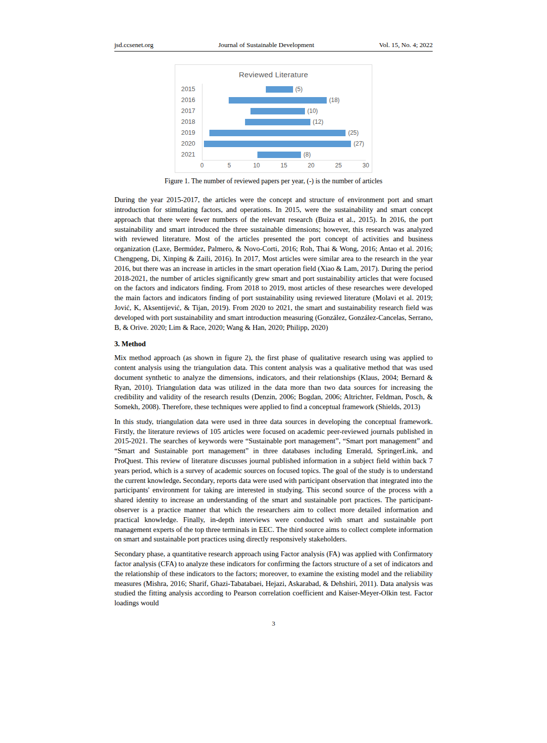jsd.ccsenet.org
Journal of Sustainable Development
Vol. 15, No. 4; 2022
Reviewed Literature
| 2015 | (5) |
| 2016 | (18) |
| 2017 | (10) |
| 2018 | (12) |
| 2019 | (25) |
| 2020 | (27) |
| 2021 | (8) |
0 5 10 15 20 25 30
Figure 1. The number of reviewed papers per year, (-) is the number of articles
During the year 2015-2017, the articles were the concept and structure of environment port and smart introduction for stimulating factors, and operations. In 2015, were the sustainability and smart concept approach that there were fewer numbers of the relevant research (Buiza et al., 2015). In 2016, the port sustainability and smart introduced the three sustainable dimensions; however, this research was analyzed with reviewed literature. Most of the articles presented the port concept of activities and business organization (Laxe, Bermúdez, Palmero, & Novo-Corti, 2016; Roh, Thai & Wong, 2016; Antao et al. 2016; Chengpeng, Di, Xinping & Zaili, 2016). In 2017, Most articles were similar area to the research in the year 2016, but there was an increase in articles in the smart operation field (Xiao & Lam, 2017). During the period 2018-2021, the number of articles significantly grew smart and port sustainability articles that were focused on the factors and indicators finding. From 2018 to 2019, most articles of these researches were developed the main factors and indicators finding of port sustainability using reviewed literature (Molavi et al. 2019; Jović, K, Aksentijević, & Tijan, 2019). From 2020 to 2021, the smart and sustainability research field was developed with port sustainability and smart introduction measuring (González, González-Cancelas, Serrano, B, & Orive. 2020; Lim & Race, 2020; Wang & Han, 2020; Philipp, 2020)
3. Method
Mix method approach (as shown in figure 2), the first phase of qualitative research using was applied to content analysis using the triangulation data. This content analysis was a qualitative method that was used document synthetic to analyze the dimensions, indicators, and their relationships (Klaus, 2004; Bernard & Ryan, 2010). Triangulation data was utilized in the data more than two data sources for increasing the credibility and validity of the research results (Denzin, 2006; Bogdan, 2006; Altrichter, Feldman, Posch, & Somekh, 2008). Therefore, these techniques were applied to find a conceptual framework (Shields, 2013)
In this study, triangulation data were used in three data sources in developing the conceptual framework. Firstly, the literature reviews of 105 articles were focused on academic peer-reviewed journals published in 2015-2021. The searches of keywords were “Sustainable port management”, “Smart port management” and “Smart and Sustainable port management” in three databases including Emerald, SpringerLink, and ProQuest. This review of literature discusses journal published information in a subject field within back 7 years period, which is a survey of academic sources on focused topics. The goal of the study is to understand the current knowledge. Secondary, reports data were used with participant observation that integrated into the participants' environment for taking are interested in studying. This second source of the process with a shared identity to increase an understanding of the smart and sustainable port practices. The participant-observer is a practice manner that which the researchers aim to collect more detailed information and practical knowledge. Finally, in-depth interviews were conducted with smart and sustainable port management experts of the top three terminals in EEC. The third source aims to collect complete information on smart and sustainable port practices using directly responsively stakeholders.
Secondary phase, a quantitative research approach using Factor analysis (FA) was applied with Confirmatory factor analysis (CFA) to analyze these indicators for confirming the factors structure of a set of indicators and the relationship of these indicators to the factors; moreover, to examine the existing model and the reliability measures (Mishra, 2016; Sharif, Ghazi-Tabatabaei, Hejazi, Askarabad, & Dehshiri, 2011). Data analysis was studied the fitting analysis according to Pearson correlation coefficient and Kaiser-Meyer-Olkin test. Factor loadings would
3